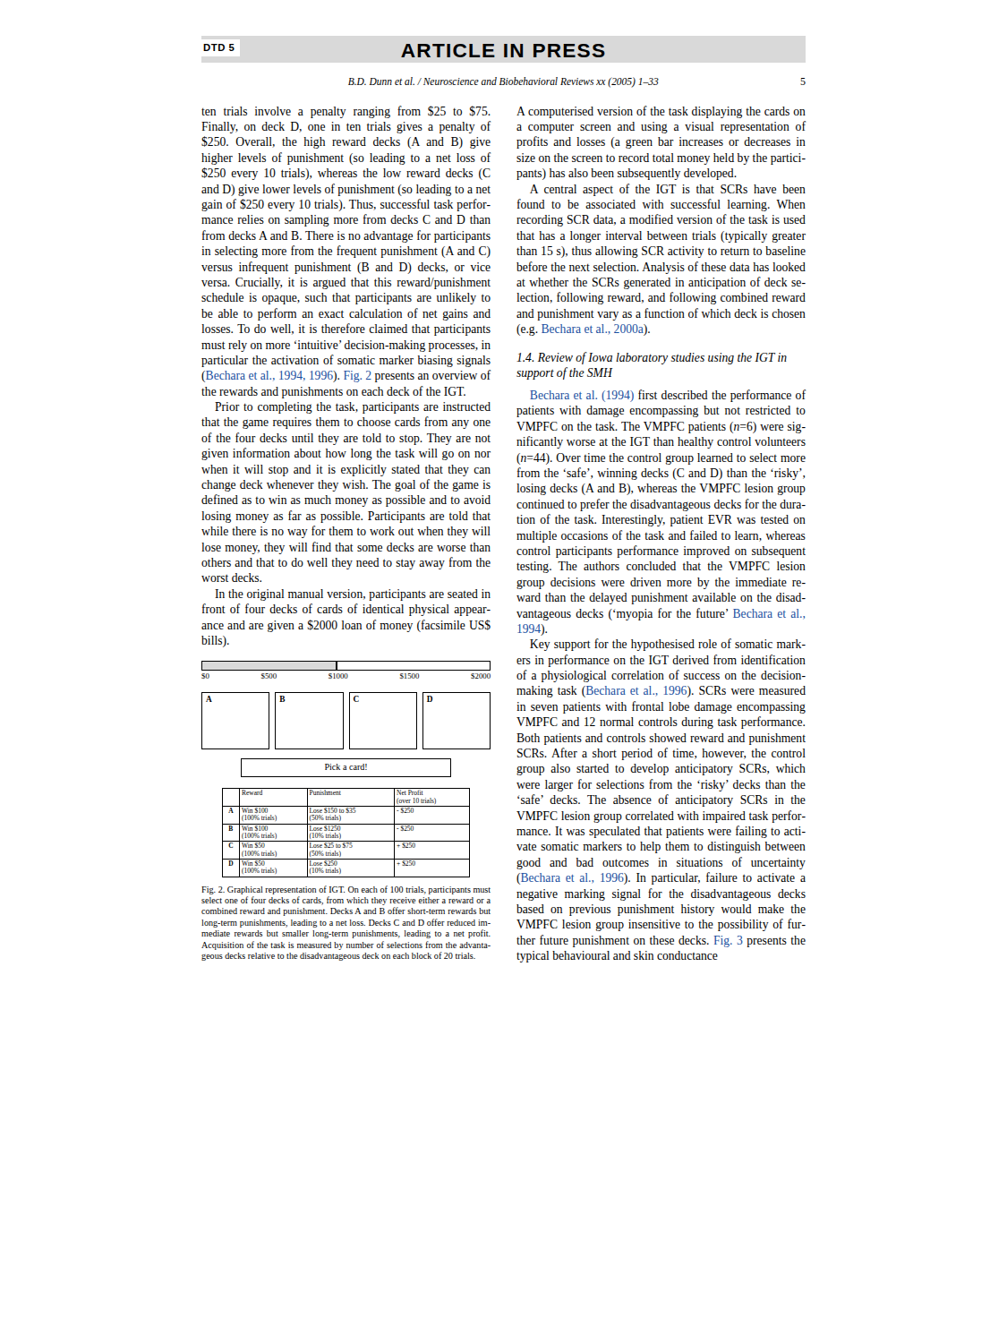DTD 5
ARTICLE IN PRESS
B.D. Dunn et al. / Neuroscience and Biobehavioral Reviews xx (2005) 1–33 5
ten trials involve a penalty ranging from $25 to $75. Finally, on deck D, one in ten trials gives a penalty of $250. Overall, the high reward decks (A and B) give higher levels of punishment (so leading to a net loss of $250 every 10 trials), whereas the low reward decks (C and D) give lower levels of punishment (so leading to a net gain of $250 every 10 trials). Thus, successful task performance relies on sampling more from decks C and D than from decks A and B. There is no advantage for participants in selecting more from the frequent punishment (A and C) versus infrequent punishment (B and D) decks, or vice versa. Crucially, it is argued that this reward/punishment schedule is opaque, such that participants are unlikely to be able to perform an exact calculation of net gains and losses. To do well, it is therefore claimed that participants must rely on more ‘intuitive’ decision-making processes, in particular the activation of somatic marker biasing signals (Bechara et al., 1994, 1996). Fig. 2 presents an overview of the rewards and punishments on each deck of the IGT.
Prior to completing the task, participants are instructed that the game requires them to choose cards from any one of the four decks until they are told to stop. They are not given information about how long the task will go on nor when it will stop and it is explicitly stated that they can change deck whenever they wish. The goal of the game is defined as to win as much money as possible and to avoid losing money as far as possible. Participants are told that while there is no way for them to work out when they will lose money, they will find that some decks are worse than others and that to do well they need to stay away from the worst decks.
In the original manual version, participants are seated in front of four decks of cards of identical physical appearance and are given a $2000 loan of money (facsimile US$ bills).
$0$500$1000$1500$2000
A
B
C
D
Pick a card!
| | Reward | Punishment | Net Profit (over 10 trials) |
| --- | --- | --- | --- |
| A | Win $100 (100% trials) | Lose $150 to $35 (50% trials) | - $250 |
| B | Win $100 (100% trials) | Lose $1250 (10% trials) | - $250 |
| C | Win $50 (100% trials) | Lose $25 to $75 (50% trials) | + $250 |
| D | Win $50 (100% trials) | Lose $250 (10% trials) | + $250 |
Fig. 2. Graphical representation of IGT. On each of 100 trials, participants must select one of four decks of cards, from which they receive either a reward or a combined reward and punishment. Decks A and B offer short-term rewards but long-term punishments, leading to a net loss. Decks C and D offer reduced immediate rewards but smaller long-term punishments, leading to a net profit. Acquisition of the task is measured by number of selections from the advantageous decks relative to the disadvantageous deck on each block of 20 trials.
A computerised version of the task displaying the cards on a computer screen and using a visual representation of profits and losses (a green bar increases or decreases in size on the screen to record total money held by the participants) has also been subsequently developed.
A central aspect of the IGT is that SCRs have been found to be associated with successful learning. When recording SCR data, a modified version of the task is used that has a longer interval between trials (typically greater than 15 s), thus allowing SCR activity to return to baseline before the next selection. Analysis of these data has looked at whether the SCRs generated in anticipation of deck selection, following reward, and following combined reward and punishment vary as a function of which deck is chosen (e.g. Bechara et al., 2000a).
1.4. Review of Iowa laboratory studies using the IGT in support of the SMH
Bechara et al. (1994) first described the performance of patients with damage encompassing but not restricted to VMPFC on the task. The VMPFC patients (n=6) were significantly worse at the IGT than healthy control volunteers (n=44). Over time the control group learned to select more from the ‘safe’, winning decks (C and D) than the ‘risky’, losing decks (A and B), whereas the VMPFC lesion group continued to prefer the disadvantageous decks for the duration of the task. Interestingly, patient EVR was tested on multiple occasions of the task and failed to learn, whereas control participants performance improved on subsequent testing. The authors concluded that the VMPFC lesion group decisions were driven more by the immediate reward than the delayed punishment available on the disadvantageous decks (‘myopia for the future’ Bechara et al., 1994).
Key support for the hypothesised role of somatic markers in performance on the IGT derived from identification of a physiological correlation of success on the decision-making task (Bechara et al., 1996). SCRs were measured in seven patients with frontal lobe damage encompassing VMPFC and 12 normal controls during task performance. Both patients and controls showed reward and punishment SCRs. After a short period of time, however, the control group also started to develop anticipatory SCRs, which were larger for selections from the ‘risky’ decks than the ‘safe’ decks. The absence of anticipatory SCRs in the VMPFC lesion group correlated with impaired task performance. It was speculated that patients were failing to activate somatic markers to help them to distinguish between good and bad outcomes in situations of uncertainty (Bechara et al., 1996). In particular, failure to activate a negative marking signal for the disadvantageous decks based on previous punishment history would make the VMPFC lesion group insensitive to the possibility of further future punishment on these decks. Fig. 3 presents the typical behavioural and skin conductance